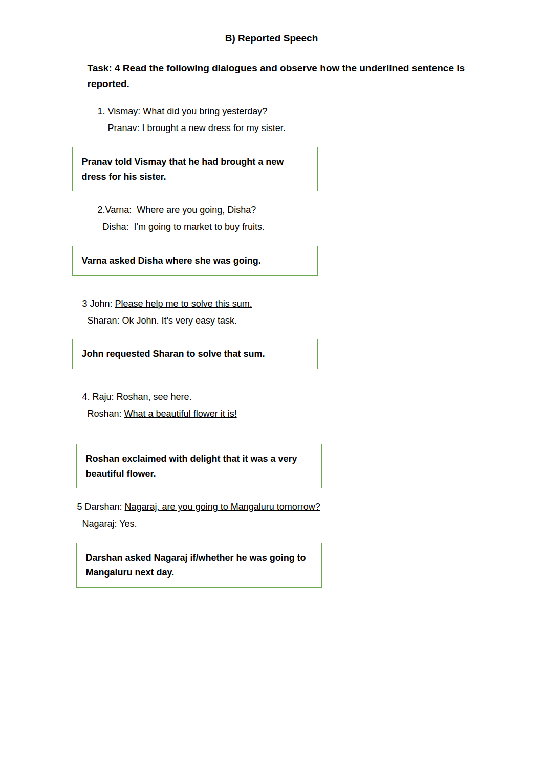B) Reported Speech
Task: 4 Read the following dialogues and observe how the underlined sentence is reported.
Vismay: What did you bring yesterday?
Pranav: I brought a new dress for my sister.
Pranav told Vismay that he had brought a new dress for his sister.
2.Varna: Where are you going, Disha?
Disha: I'm going to market to buy fruits.
Varna asked Disha where she was going.
3 John: Please help me to solve this sum.
Sharan: Ok John. It's very easy task.
John requested Sharan to solve that sum.
4. Raju: Roshan, see here.
Roshan: What a beautiful flower it is!
Roshan exclaimed with delight that it was a very beautiful flower.
5 Darshan: Nagaraj, are you going to Mangaluru tomorrow?
Nagaraj: Yes.
Darshan asked Nagaraj if/whether he was going to Mangaluru next day.